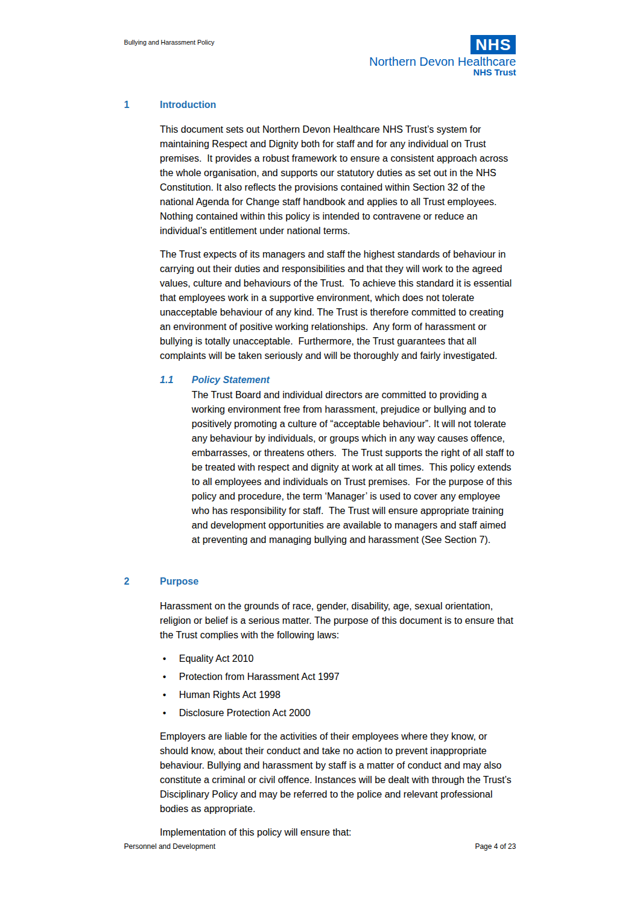Bullying and Harassment Policy
NHS
Northern Devon Healthcare
NHS Trust
1
Introduction
This document sets out Northern Devon Healthcare NHS Trust’s system for maintaining Respect and Dignity both for staff and for any individual on Trust premises. It provides a robust framework to ensure a consistent approach across the whole organisation, and supports our statutory duties as set out in the NHS Constitution. It also reflects the provisions contained within Section 32 of the national Agenda for Change staff handbook and applies to all Trust employees. Nothing contained within this policy is intended to contravene or reduce an individual’s entitlement under national terms.
The Trust expects of its managers and staff the highest standards of behaviour in carrying out their duties and responsibilities and that they will work to the agreed values, culture and behaviours of the Trust. To achieve this standard it is essential that employees work in a supportive environment, which does not tolerate unacceptable behaviour of any kind. The Trust is therefore committed to creating an environment of positive working relationships. Any form of harassment or bullying is totally unacceptable. Furthermore, the Trust guarantees that all complaints will be taken seriously and will be thoroughly and fairly investigated.
1.1
Policy Statement
The Trust Board and individual directors are committed to providing a working environment free from harassment, prejudice or bullying and to positively promoting a culture of “acceptable behaviour”. It will not tolerate any behaviour by individuals, or groups which in any way causes offence, embarrasses, or threatens others. The Trust supports the right of all staff to be treated with respect and dignity at work at all times. This policy extends to all employees and individuals on Trust premises. For the purpose of this policy and procedure, the term ‘Manager’ is used to cover any employee who has responsibility for staff. The Trust will ensure appropriate training and development opportunities are available to managers and staff aimed at preventing and managing bullying and harassment (See Section 7).
2
Purpose
Harassment on the grounds of race, gender, disability, age, sexual orientation, religion or belief is a serious matter. The purpose of this document is to ensure that the Trust complies with the following laws:
Equality Act 2010
Protection from Harassment Act 1997
Human Rights Act 1998
Disclosure Protection Act 2000
Employers are liable for the activities of their employees where they know, or should know, about their conduct and take no action to prevent inappropriate behaviour. Bullying and harassment by staff is a matter of conduct and may also constitute a criminal or civil offence. Instances will be dealt with through the Trust’s Disciplinary Policy and may be referred to the police and relevant professional bodies as appropriate.
Implementation of this policy will ensure that:
Personnel and Development
Page 4 of 23